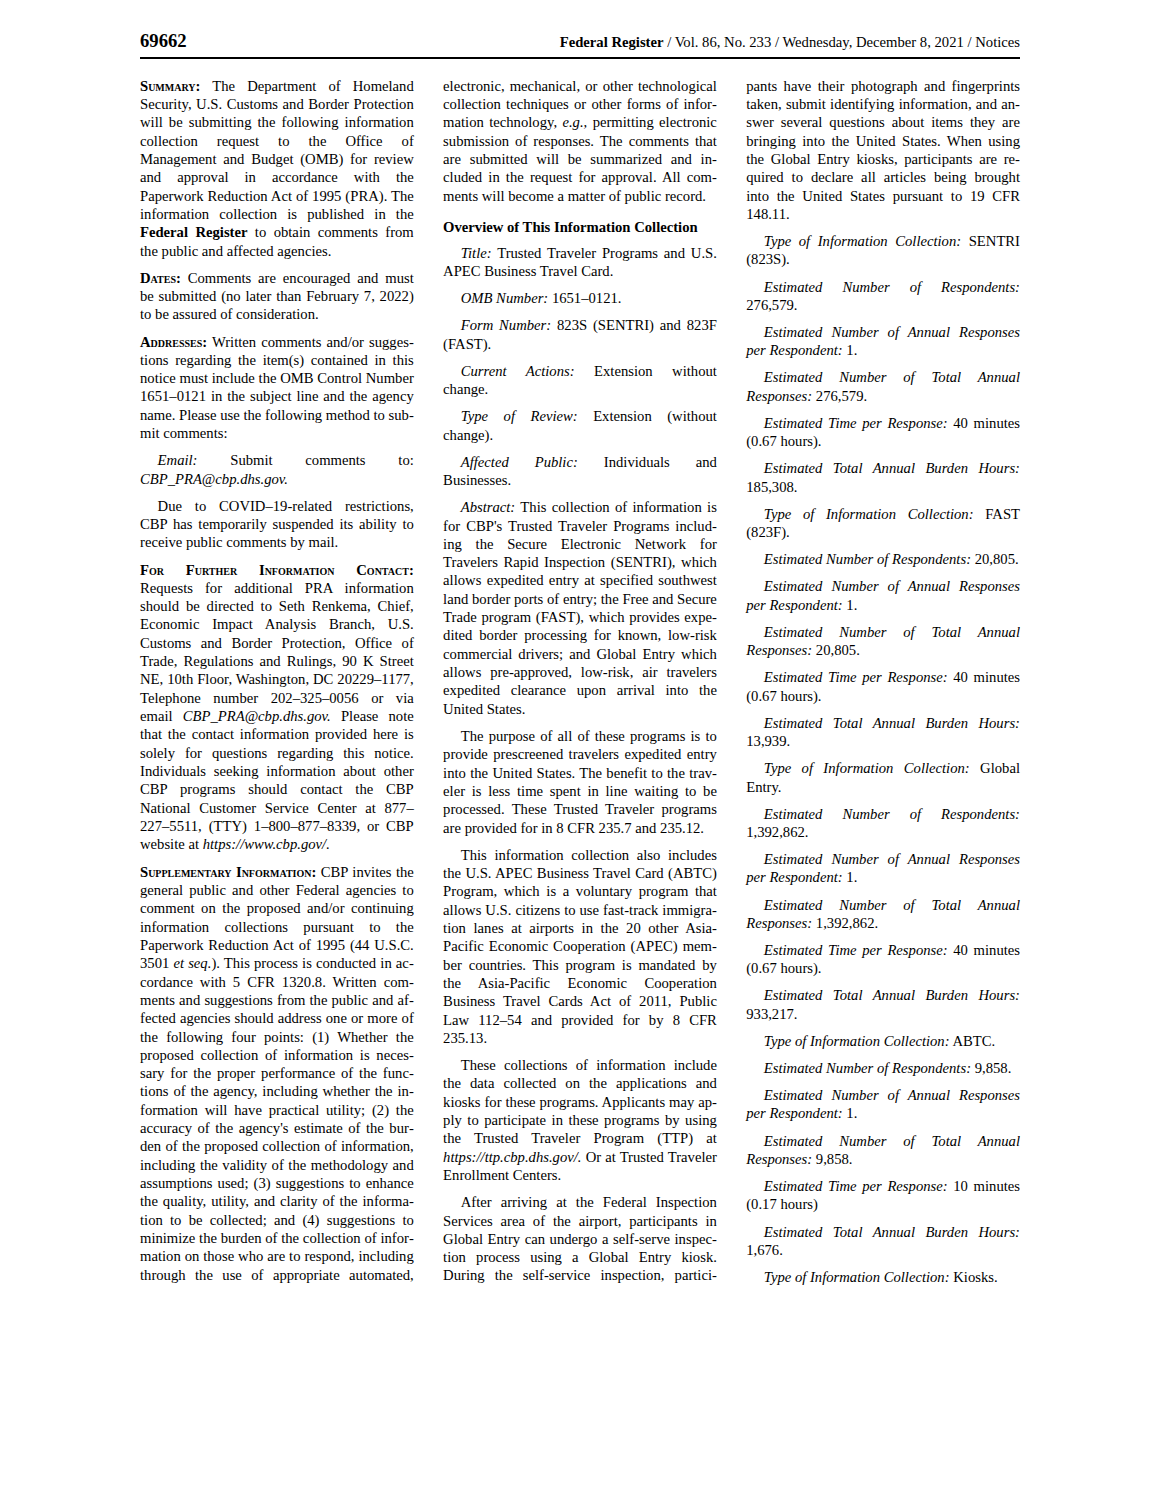69662
Federal Register / Vol. 86, No. 233 / Wednesday, December 8, 2021 / Notices
Summary: The Department of Homeland Security, U.S. Customs and Border Protection will be submitting the following information collection request to the Office of Management and Budget (OMB) for review and approval in accordance with the Paperwork Reduction Act of 1995 (PRA). The information collection is published in the Federal Register to obtain comments from the public and affected agencies.
Dates: Comments are encouraged and must be submitted (no later than February 7, 2022) to be assured of consideration.
Addresses: Written comments and/or suggestions regarding the item(s) contained in this notice must include the OMB Control Number 1651–0121 in the subject line and the agency name. Please use the following method to submit comments:
Email: Submit comments to: CBP_PRA@cbp.dhs.gov.
Due to COVID–19-related restrictions, CBP has temporarily suspended its ability to receive public comments by mail.
For Further Information Contact: Requests for additional PRA information should be directed to Seth Renkema, Chief, Economic Impact Analysis Branch, U.S. Customs and Border Protection, Office of Trade, Regulations and Rulings, 90 K Street NE, 10th Floor, Washington, DC 20229–1177, Telephone number 202–325–0056 or via email CBP_PRA@cbp.dhs.gov. Please note that the contact information provided here is solely for questions regarding this notice. Individuals seeking information about other CBP programs should contact the CBP National Customer Service Center at 877–227–5511, (TTY) 1–800–877–8339, or CBP website at https://www.cbp.gov/.
Supplementary Information: CBP invites the general public and other Federal agencies to comment on the proposed and/or continuing information collections pursuant to the Paperwork Reduction Act of 1995 (44 U.S.C. 3501 et seq.). This process is conducted in accordance with 5 CFR 1320.8. Written comments and suggestions from the public and affected agencies should address one or more of the following four points: (1) Whether the proposed collection of information is necessary for the proper performance of the functions of the agency, including whether the information will have practical utility; (2) the accuracy of the agency's estimate of the burden of the proposed collection of information, including the validity of the methodology and assumptions used; (3) suggestions to enhance the quality, utility, and clarity of the information to be collected; and (4) suggestions to minimize the burden of the collection of information on those who are to respond, including through the use of appropriate automated, electronic, mechanical, or other technological collection techniques or other forms of information technology, e.g., permitting electronic submission of responses. The comments that are submitted will be summarized and included in the request for approval. All comments will become a matter of public record.
Overview of This Information Collection
Title: Trusted Traveler Programs and U.S. APEC Business Travel Card.
OMB Number: 1651–0121.
Form Number: 823S (SENTRI) and 823F (FAST).
Current Actions: Extension without change.
Type of Review: Extension (without change).
Affected Public: Individuals and Businesses.
Abstract: This collection of information is for CBP's Trusted Traveler Programs including the Secure Electronic Network for Travelers Rapid Inspection (SENTRI), which allows expedited entry at specified southwest land border ports of entry; the Free and Secure Trade program (FAST), which provides expedited border processing for known, low-risk commercial drivers; and Global Entry which allows pre-approved, low-risk, air travelers expedited clearance upon arrival into the United States.
The purpose of all of these programs is to provide prescreened travelers expedited entry into the United States. The benefit to the traveler is less time spent in line waiting to be processed. These Trusted Traveler programs are provided for in 8 CFR 235.7 and 235.12.
This information collection also includes the U.S. APEC Business Travel Card (ABTC) Program, which is a voluntary program that allows U.S. citizens to use fast-track immigration lanes at airports in the 20 other Asia-Pacific Economic Cooperation (APEC) member countries. This program is mandated by the Asia-Pacific Economic Cooperation Business Travel Cards Act of 2011, Public Law 112–54 and provided for by 8 CFR 235.13.
These collections of information include the data collected on the applications and kiosks for these programs. Applicants may apply to participate in these programs by using the Trusted Traveler Program (TTP) at https://ttp.cbp.dhs.gov/. Or at Trusted Traveler Enrollment Centers.
After arriving at the Federal Inspection Services area of the airport, participants in Global Entry can undergo a self-serve inspection process using a Global Entry kiosk. During the self-service inspection, participants have their photograph and fingerprints taken, submit identifying information, and answer several questions about items they are bringing into the United States. When using the Global Entry kiosks, participants are required to declare all articles being brought into the United States pursuant to 19 CFR 148.11.
Type of Information Collection: SENTRI (823S).
Estimated Number of Respondents: 276,579.
Estimated Number of Annual Responses per Respondent: 1.
Estimated Number of Total Annual Responses: 276,579.
Estimated Time per Response: 40 minutes (0.67 hours).
Estimated Total Annual Burden Hours: 185,308.
Type of Information Collection: FAST (823F).
Estimated Number of Respondents: 20,805.
Estimated Number of Annual Responses per Respondent: 1.
Estimated Number of Total Annual Responses: 20,805.
Estimated Time per Response: 40 minutes (0.67 hours).
Estimated Total Annual Burden Hours: 13,939.
Type of Information Collection: Global Entry.
Estimated Number of Respondents: 1,392,862.
Estimated Number of Annual Responses per Respondent: 1.
Estimated Number of Total Annual Responses: 1,392,862.
Estimated Time per Response: 40 minutes (0.67 hours).
Estimated Total Annual Burden Hours: 933,217.
Type of Information Collection: ABTC.
Estimated Number of Respondents: 9,858.
Estimated Number of Annual Responses per Respondent: 1.
Estimated Number of Total Annual Responses: 9,858.
Estimated Time per Response: 10 minutes (0.17 hours)
Estimated Total Annual Burden Hours: 1,676.
Type of Information Collection: Kiosks.